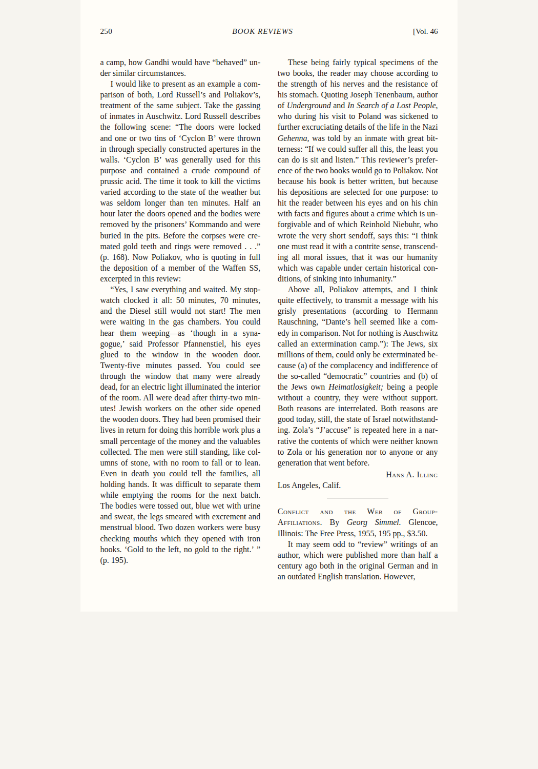250 BOOK REVIEWS [Vol. 46
a camp, how Gandhi would have “behaved” under similar circumstances.
I would like to present as an example a comparison of both, Lord Russell’s and Poliakov’s, treatment of the same subject. Take the gassing of inmates in Auschwitz. Lord Russell describes the following scene: “The doors were locked and one or two tins of ‘Cyclon B’ were thrown in through specially constructed apertures in the walls. ‘Cyclon B’ was generally used for this purpose and contained a crude compound of prussic acid. The time it took to kill the victims varied according to the state of the weather but was seldom longer than ten minutes. Half an hour later the doors opened and the bodies were removed by the prisoners’ Kommando and were buried in the pits. Before the corpses were cremated gold teeth and rings were removed . . .” (p. 168). Now Poliakov, who is quoting in full the deposition of a member of the Waffen SS, excerpted in this review:
“Yes, I saw everything and waited. My stopwatch clocked it all: 50 minutes, 70 minutes, and the Diesel still would not start! The men were waiting in the gas chambers. You could hear them weeping—as ‘though in a synagogue,’ said Professor Pfannenstiel, his eyes glued to the window in the wooden door. Twenty-five minutes passed. You could see through the window that many were already dead, for an electric light illuminated the interior of the room. All were dead after thirty-two minutes! Jewish workers on the other side opened the wooden doors. They had been promised their lives in return for doing this horrible work plus a small percentage of the money and the valuables collected. The men were still standing, like columns of stone, with no room to fall or to lean. Even in death you could tell the families, all holding hands. It was difficult to separate them while emptying the rooms for the next batch. The bodies were tossed out, blue wet with urine and sweat, the legs smeared with excrement and menstrual blood. Two dozen workers were busy checking mouths which they opened with iron hooks. ‘Gold to the left, no gold to the right.’ ” (p. 195).
These being fairly typical specimens of the two books, the reader may choose according to the strength of his nerves and the resistance of his stomach. Quoting Joseph Tenenbaum, author of Underground and In Search of a Lost People, who during his visit to Poland was sickened to further excruciating details of the life in the Nazi Gehenna, was told by an inmate with great bitterness: “If we could suffer all this, the least you can do is sit and listen.” This reviewer’s preference of the two books would go to Poliakov. Not because his book is better written, but because his depositions are selected for one purpose: to hit the reader between his eyes and on his chin with facts and figures about a crime which is unforgivable and of which Reinhold Niebuhr, who wrote the very short sendoff, says this: “I think one must read it with a contrite sense, transcending all moral issues, that it was our humanity which was capable under certain historical conditions, of sinking into inhumanity.”
Above all, Poliakov attempts, and I think quite effectively, to transmit a message with his grisly presentations (according to Hermann Rauschning, “Dante’s hell seemed like a comedy in comparison. Not for nothing is Auschwitz called an extermination camp.”): The Jews, six millions of them, could only be exterminated because (a) of the complacency and indifference of the so-called “democratic” countries and (b) of the Jews own Heimatlosigkeit; being a people without a country, they were without support. Both reasons are interrelated. Both reasons are good today, still, the state of Israel notwithstanding. Zola’s “J’accuse” is repeated here in a narrative the contents of which were neither known to Zola or his generation nor to anyone or any generation that went before.
Hans A. Illing
Los Angeles, Calif.
Conflict and the Web of Group-Affiliations. By Georg Simmel. Glencoe, Illinois: The Free Press, 1955, 195 pp., $3.50.
It may seem odd to “review” writings of an author, which were published more than half a century ago both in the original German and in an outdated English translation. However,